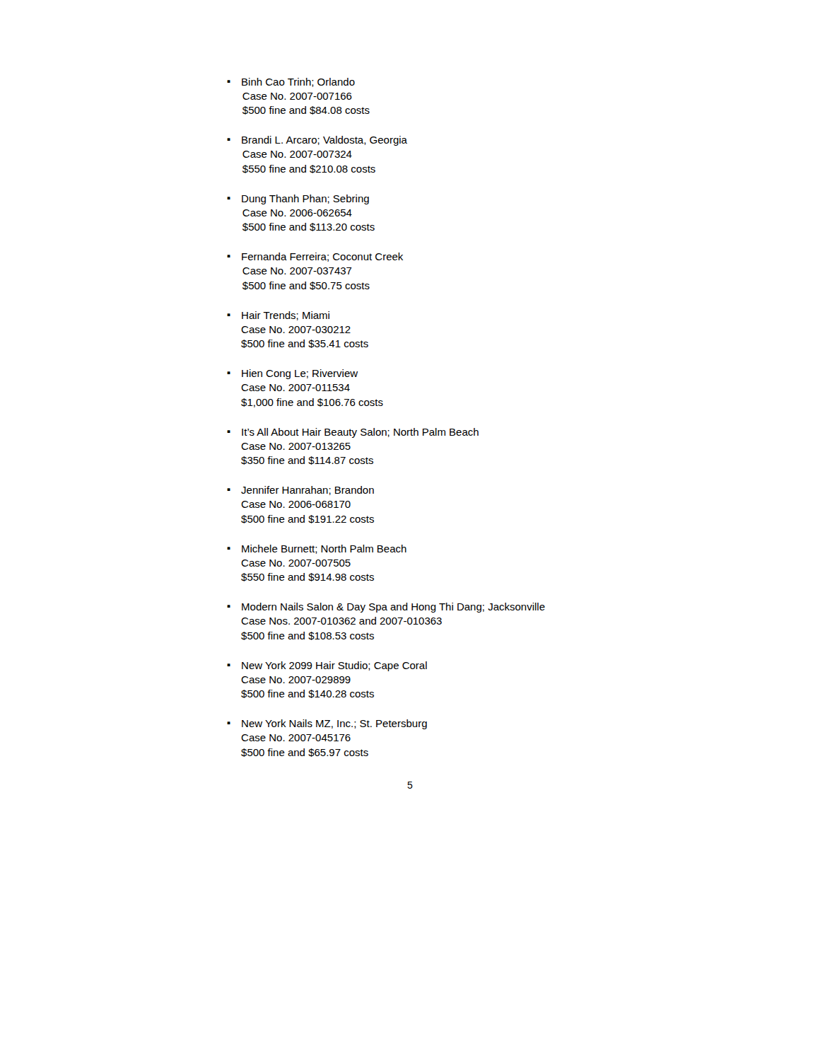Binh Cao Trinh; Orlando Case No. 2007-007166 $500 fine and $84.08 costs
Brandi L. Arcaro; Valdosta, Georgia Case No. 2007-007324 $550 fine and $210.08 costs
Dung Thanh Phan; Sebring Case No. 2006-062654 $500 fine and $113.20 costs
Fernanda Ferreira; Coconut Creek Case No. 2007-037437 $500 fine and $50.75 costs
Hair Trends; Miami Case No. 2007-030212 $500 fine and $35.41 costs
Hien Cong Le; Riverview Case No. 2007-011534 $1,000 fine and $106.76 costs
It’s All About Hair Beauty Salon; North Palm Beach Case No. 2007-013265 $350 fine and $114.87 costs
Jennifer Hanrahan; Brandon Case No. 2006-068170 $500 fine and $191.22 costs
Michele Burnett; North Palm Beach Case No. 2007-007505 $550 fine and $914.98 costs
Modern Nails Salon & Day Spa and Hong Thi Dang; Jacksonville Case Nos. 2007-010362 and 2007-010363 $500 fine and $108.53 costs
New York 2099 Hair Studio; Cape Coral Case No. 2007-029899 $500 fine and $140.28 costs
New York Nails MZ, Inc.; St. Petersburg Case No. 2007-045176 $500 fine and $65.97 costs
5